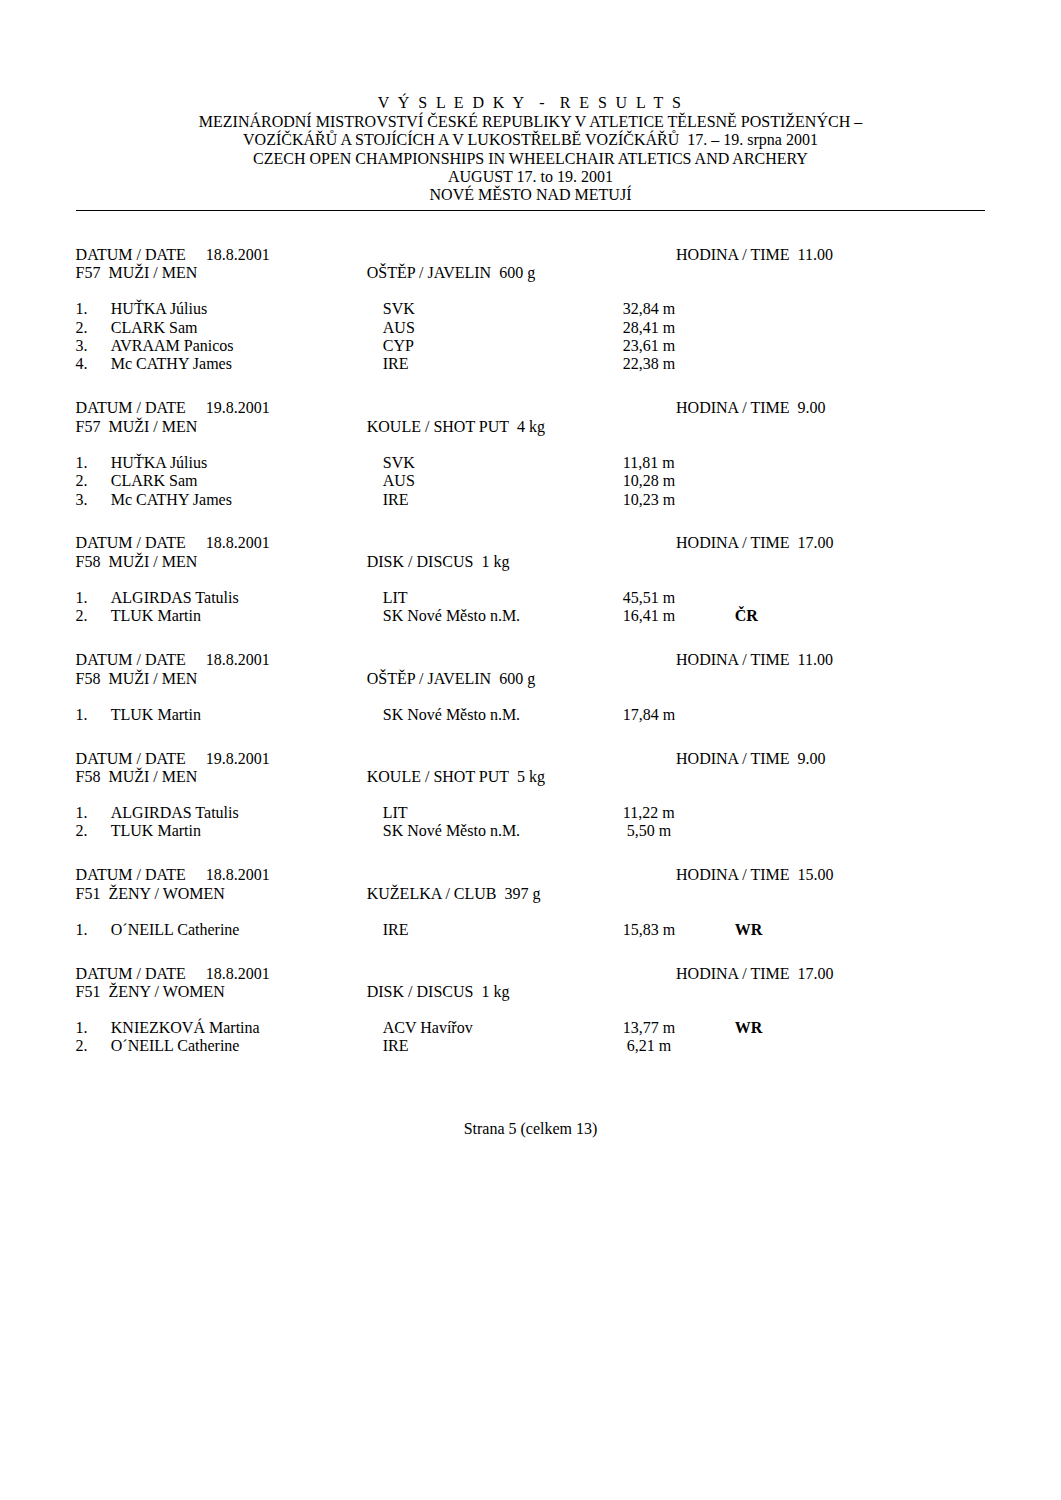V Ý S L E D K Y - R E S U L T S
MEZINÁRODNÍ MISTROVSTVÍ ČESKÉ REPUBLIKY V ATLETICE TĚLESNĚ POSTIŽENÝCH –
VOZÍČKÁŘŮ A STOJÍCÍCH A V LUKOSTŘELBĚ VOZÍČKÁŘŮ 17. – 19. srpna 2001
CZECH OPEN CHAMPIONSHIPS IN WHEELCHAIR ATLETICS AND ARCHERY
AUGUST 17. to 19. 2001
NOVÉ MĚSTO NAD METUJÍ
| DATUM / DATE 18.8.2001 | | HODINA / TIME 11.00 |
| F57 MUŽI / MEN | OŠTĚP / JAVELIN 600 g | |
| 1. | HUŤKA Július | SVK | 32,84 m | |
| 2. | CLARK Sam | AUS | 28,41 m | |
| 3. | AVRAAM Panicos | CYP | 23,61 m | |
| 4. | Mc CATHY James | IRE | 22,38 m | |
| DATUM / DATE 19.8.2001 | | HODINA / TIME 9.00 |
| F57 MUŽI / MEN | KOULE / SHOT PUT 4 kg | |
| 1. | HUŤKA Július | SVK | 11,81 m | |
| 2. | CLARK Sam | AUS | 10,28 m | |
| 3. | Mc CATHY James | IRE | 10,23 m | |
| DATUM / DATE 18.8.2001 | | HODINA / TIME 17.00 |
| F58 MUŽI / MEN | DISK / DISCUS 1 kg | |
| 1. | ALGIRDAS Tatulis | LIT | 45,51 m | |
| 2. | TLUK Martin | SK Nové Město n.M. | 16,41 m | ČR |
| DATUM / DATE 18.8.2001 | | HODINA / TIME 11.00 |
| F58 MUŽI / MEN | OŠTĚP / JAVELIN 600 g | |
| 1. | TLUK Martin | SK Nové Město n.M. | 17,84 m | |
| DATUM / DATE 19.8.2001 | | HODINA / TIME 9.00 |
| F58 MUŽI / MEN | KOULE / SHOT PUT 5 kg | |
| 1. | ALGIRDAS Tatulis | LIT | 11,22 m | |
| 2. | TLUK Martin | SK Nové Město n.M. | 5,50 m | |
| DATUM / DATE 18.8.2001 | | HODINA / TIME 15.00 |
| F51 ŽENY / WOMEN | KUŽELKA / CLUB 397 g | |
| 1. | O´NEILL Catherine | IRE | 15,83 m | WR |
| DATUM / DATE 18.8.2001 | | HODINA / TIME 17.00 |
| F51 ŽENY / WOMEN | DISK / DISCUS 1 kg | |
| 1. | KNIEZKOVÁ Martina | ACV Havířov | 13,77 m | WR |
| 2. | O´NEILL Catherine | IRE | 6,21 m | |
Strana 5 (celkem 13)